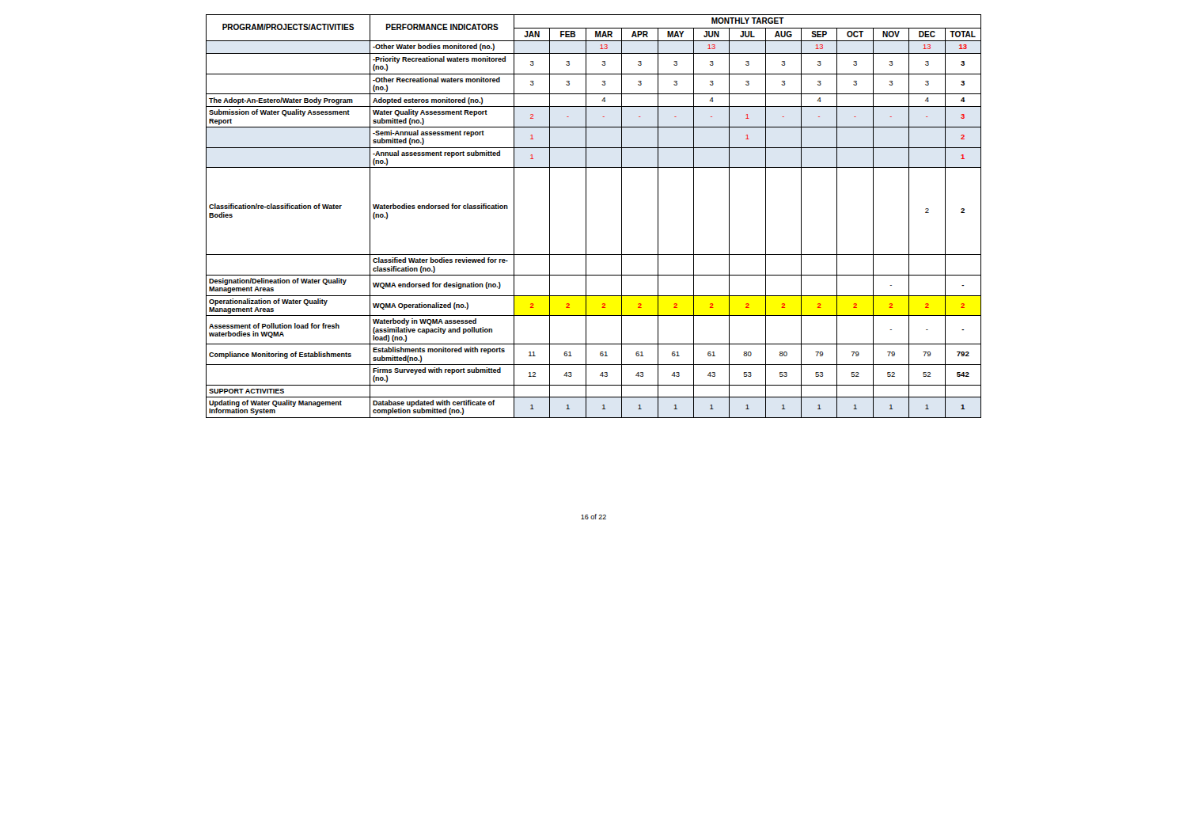| PROGRAM/PROJECTS/ACTIVITIES | PERFORMANCE INDICATORS | MONTHLY TARGET |
| --- | --- | --- |
| JAN | FEB | MAR | APR | MAY | JUN | JUL | AUG | SEP | OCT | NOV | DEC | TOTAL |
| | -Other Water bodies monitored (no.) | | | 13 | | | 13 | | | 13 | | | 13 | 13 |
| | -Priority Recreational waters monitored (no.) | 3 | 3 | 3 | 3 | 3 | 3 | 3 | 3 | 3 | 3 | 3 | 3 | 3 |
| | -Other Recreational waters monitored (no.) | 3 | 3 | 3 | 3 | 3 | 3 | 3 | 3 | 3 | 3 | 3 | 3 | 3 |
| The Adopt-An-Estero/Water Body Program | Adopted esteros monitored (no.) | | | 4 | | | 4 | | | 4 | | | 4 | 4 |
| Submission of Water Quality Assessment Report | Water Quality Assessment Report submitted (no.) | 2 | - | - | - | - | - | 1 | - | - | - | - | - | 3 |
| | -Semi-Annual assessment report submitted (no.) | 1 | | | | | | 1 | | | | | | 2 |
| | -Annual assessment report submitted (no.) | 1 | | | | | | | | | | | | 1 |
| Classification/re-classification of Water Bodies | Waterbodies endorsed for classification (no.) | | | | | | | | | | | | 2 | 2 |
| | Classified Water bodies reviewed for re-classification (no.) | | | | | | | | | | | | | |
| Designation/Delineation of Water Quality Management Areas | WQMA endorsed for designation (no.) | | | | | | | | | | | - | | - |
| Operationalization of Water Quality Management Areas | WQMA Operationalized (no.) | 2 | 2 | 2 | 2 | 2 | 2 | 2 | 2 | 2 | 2 | 2 | 2 | 2 |
| Assessment of Pollution load for fresh waterbodies in WQMA | Waterbody in WQMA assessed (assimilative capacity and pollution load) (no.) | | | | | | | | | | | - | - | - |
| Compliance Monitoring of Establishments | Establishments monitored with reports submitted(no.) | 11 | 61 | 61 | 61 | 61 | 61 | 80 | 80 | 79 | 79 | 79 | 79 | 792 |
| | Firms Surveyed with report submitted (no.) | 12 | 43 | 43 | 43 | 43 | 43 | 53 | 53 | 53 | 52 | 52 | 52 | 542 |
| SUPPORT ACTIVITIES | | | | | | | | | | | | | | |
| Updating of Water Quality Management Information System | Database updated with certificate of completion submitted (no.) | 1 | 1 | 1 | 1 | 1 | 1 | 1 | 1 | 1 | 1 | 1 | 1 | 1 |
16 of 22